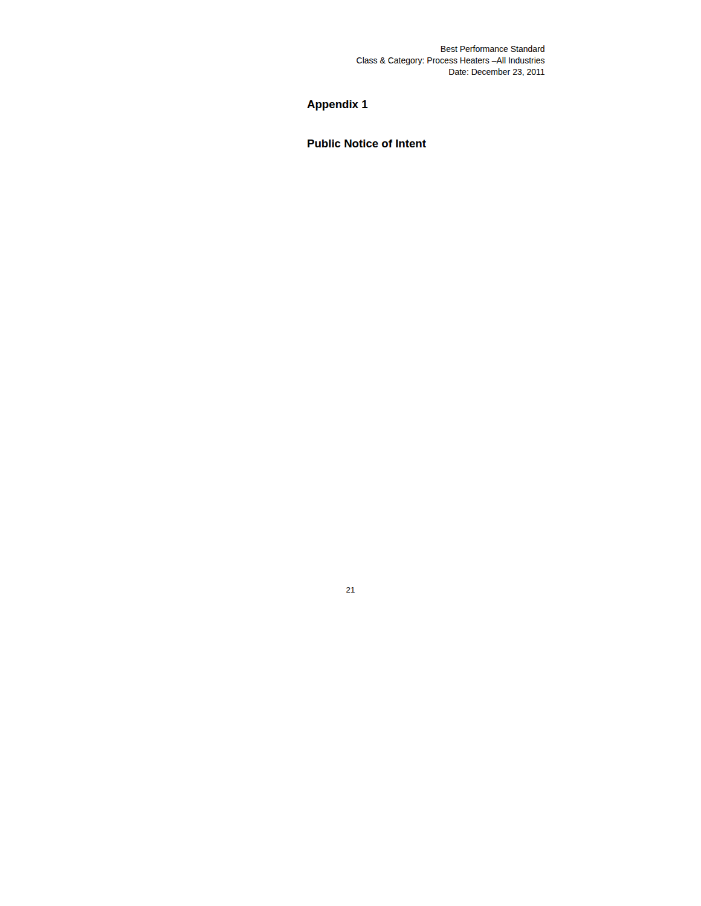Best Performance Standard
Class & Category: Process Heaters –All Industries
Date: December 23, 2011
Appendix 1
Public Notice of Intent
21